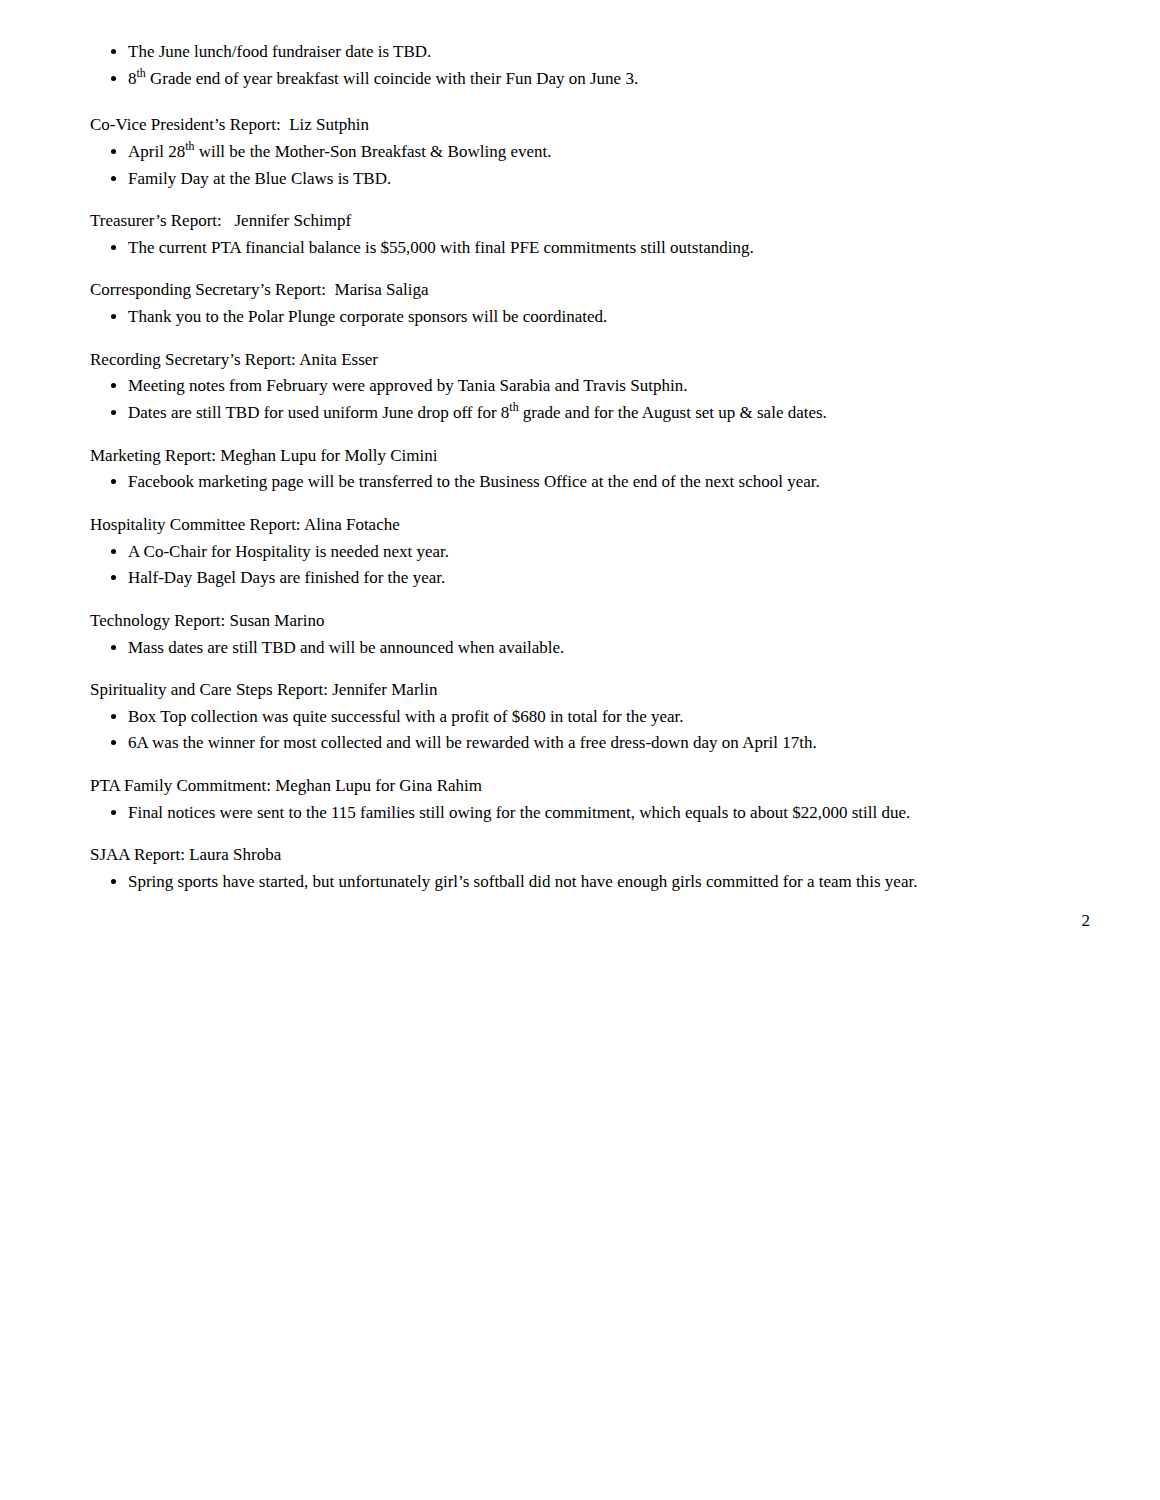The June lunch/food fundraiser date is TBD.
8th Grade end of year breakfast will coincide with their Fun Day on June 3.
Co-Vice President’s Report: Liz Sutphin
April 28th will be the Mother-Son Breakfast & Bowling event.
Family Day at the Blue Claws is TBD.
Treasurer’s Report: Jennifer Schimpf
The current PTA financial balance is $55,000 with final PFE commitments still outstanding.
Corresponding Secretary’s Report: Marisa Saliga
Thank you to the Polar Plunge corporate sponsors will be coordinated.
Recording Secretary’s Report: Anita Esser
Meeting notes from February were approved by Tania Sarabia and Travis Sutphin.
Dates are still TBD for used uniform June drop off for 8th grade and for the August set up & sale dates.
Marketing Report: Meghan Lupu for Molly Cimini
Facebook marketing page will be transferred to the Business Office at the end of the next school year.
Hospitality Committee Report: Alina Fotache
A Co-Chair for Hospitality is needed next year.
Half-Day Bagel Days are finished for the year.
Technology Report: Susan Marino
Mass dates are still TBD and will be announced when available.
Spirituality and Care Steps Report: Jennifer Marlin
Box Top collection was quite successful with a profit of $680 in total for the year.
6A was the winner for most collected and will be rewarded with a free dress-down day on April 17th.
PTA Family Commitment: Meghan Lupu for Gina Rahim
Final notices were sent to the 115 families still owing for the commitment, which equals to about $22,000 still due.
SJAA Report: Laura Shroba
Spring sports have started, but unfortunately girl’s softball did not have enough girls committed for a team this year.
2